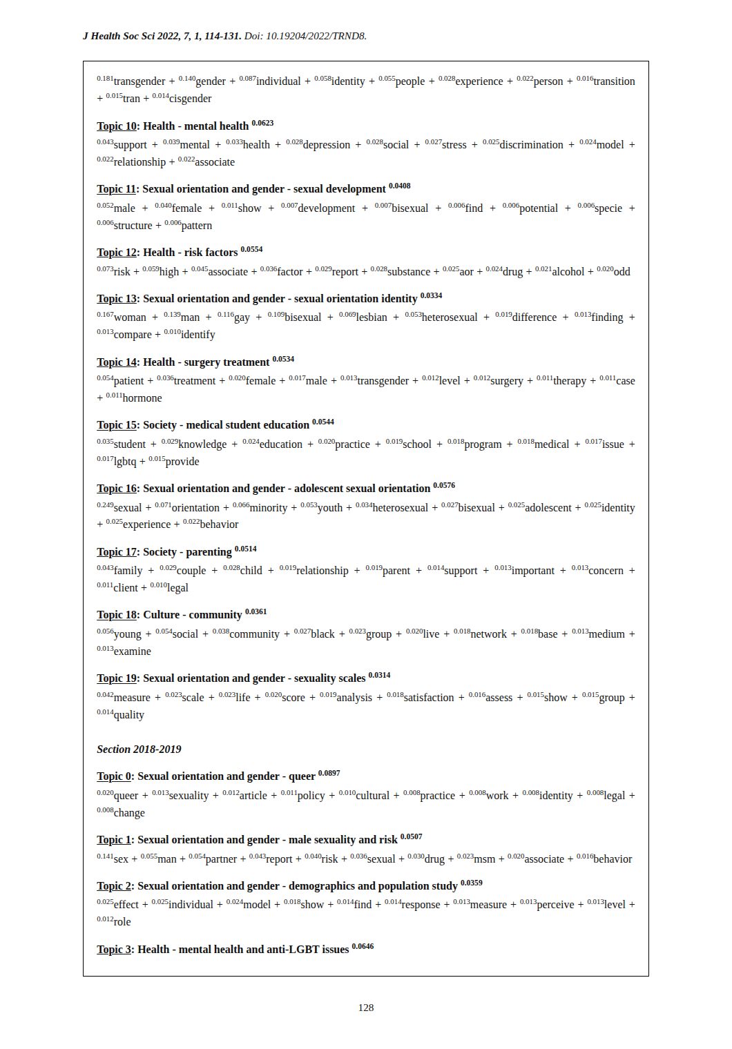J Health Soc Sci 2022, 7, 1, 114-131. Doi: 10.19204/2022/TRND8.
0.181transgender + 0.140gender + 0.087individual + 0.058identity + 0.055people + 0.028experience + 0.022person + 0.016transition + 0.015tran + 0.014cisgender
Topic 10: Health - mental health 0.0623
0.043support + 0.039mental + 0.033health + 0.028depression + 0.028social + 0.027stress + 0.025discrimination + 0.024model + 0.022relationship + 0.022associate
Topic 11: Sexual orientation and gender - sexual development 0.0408
0.052male + 0.040female + 0.011show + 0.007development + 0.007bisexual + 0.006find + 0.006potential + 0.006specie + 0.006structure + 0.006pattern
Topic 12: Health - risk factors 0.0554
0.073risk + 0.059high + 0.045associate + 0.036factor + 0.029report + 0.028substance + 0.025aor + 0.024drug + 0.021alcohol + 0.020odd
Topic 13: Sexual orientation and gender - sexual orientation identity 0.0334
0.167woman + 0.139man + 0.116gay + 0.109bisexual + 0.069lesbian + 0.053heterosexual + 0.019difference + 0.013finding + 0.013compare + 0.010identify
Topic 14: Health - surgery treatment 0.0534
0.054patient + 0.036treatment + 0.020female + 0.017male + 0.013transgender + 0.012level + 0.012surgery + 0.011therapy + 0.011case + 0.011hormone
Topic 15: Society - medical student education 0.0544
0.035student + 0.029knowledge + 0.024education + 0.020practice + 0.019school + 0.018program + 0.018medical + 0.017issue + 0.017lgbtq + 0.015provide
Topic 16: Sexual orientation and gender - adolescent sexual orientation 0.0576
0.249sexual + 0.071orientation + 0.066minority + 0.053youth + 0.034heterosexual + 0.027bisexual + 0.025adolescent + 0.025identity + 0.025experience + 0.022behavior
Topic 17: Society - parenting 0.0514
0.043family + 0.029couple + 0.028child + 0.019relationship + 0.019parent + 0.014support + 0.013important + 0.013concern + 0.011client + 0.010legal
Topic 18: Culture - community 0.0361
0.056young + 0.054social + 0.038community + 0.027black + 0.023group + 0.020live + 0.018network + 0.018base + 0.013medium + 0.013examine
Topic 19: Sexual orientation and gender - sexuality scales 0.0314
0.042measure + 0.023scale + 0.023life + 0.020score + 0.019analysis + 0.018satisfaction + 0.016assess + 0.015show + 0.015group + 0.014quality
Section 2018-2019
Topic 0: Sexual orientation and gender - queer 0.0897
0.020queer + 0.013sexuality + 0.012article + 0.011policy + 0.010cultural + 0.008practice + 0.008work + 0.008identity + 0.008legal + 0.008change
Topic 1: Sexual orientation and gender - male sexuality and risk 0.0507
0.141sex + 0.055man + 0.054partner + 0.043report + 0.040risk + 0.036sexual + 0.030drug + 0.023msm + 0.020associate + 0.016behavior
Topic 2: Sexual orientation and gender - demographics and population study 0.0359
0.025effect + 0.025individual + 0.024model + 0.018show + 0.014find + 0.014response + 0.013measure + 0.013perceive + 0.013level + 0.012role
Topic 3: Health - mental health and anti-LGBT issues 0.0646
128